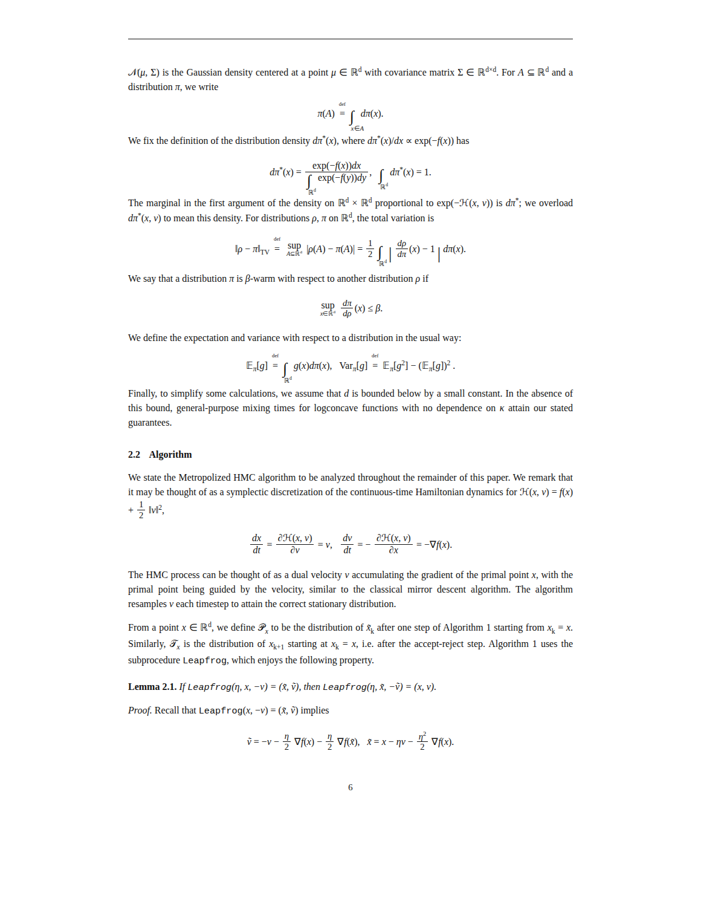𝒩(μ, Σ) is the Gaussian density centered at a point μ ∈ ℝd with covariance matrix Σ ∈ ℝd×d. For A ⊆ ℝd and a distribution π, we write
π(A) def= ∫x∈A dπ(x).
We fix the definition of the distribution density dπ*(x), where dπ*(x)/dx ∝ exp(−f(x)) has
dπ*(x) = exp(−f(x))dx ∫ℝd exp(−f(y))dy , ∫ℝd dπ*(x) = 1.
The marginal in the first argument of the density on ℝd × ℝd proportional to exp(−ℋ(x, v)) is dπ*; we overload dπ*(x, v) to mean this density. For distributions ρ, π on ℝd, the total variation is
‖ρ − π‖TV def= sup A⊆ℝd |ρ(A) − π(A)| = 12 ∫ℝd | dρ dπ(x) − 1 | dπ(x).
We say that a distribution π is β-warm with respect to another distribution ρ if
sup x∈ℝd dπ dρ(x) ≤ β.
We define the expectation and variance with respect to a distribution in the usual way:
𝔼π[g] def= ∫ℝd g(x)dπ(x), Varπ[g] def= 𝔼π[g 2] − (𝔼π[g])2 .
Finally, to simplify some calculations, we assume that d is bounded below by a small constant. In the absence of this bound, general-purpose mixing times for logconcave functions with no dependence on κ attain our stated guarantees.
2.2 Algorithm
We state the Metropolized HMC algorithm to be analyzed throughout the remainder of this paper. We remark that it may be thought of as a symplectic discretization of the continuous-time Hamiltonian dynamics for ℋ(x, v) = f(x) + 12 ‖v‖2,
dx dt = ∂ℋ(x, v)∂v = v, dv dt = − ∂ℋ(x, v)∂x = −∇f(x).
The HMC process can be thought of as a dual velocity v accumulating the gradient of the primal point x, with the primal point being guided by the velocity, similar to the classical mirror descent algorithm. The algorithm resamples v each timestep to attain the correct stationary distribution.
From a point x ∈ ℝd, we define 𝒫x to be the distribution of x̃k after one step of Algorithm 1 starting from xk = x. Similarly, 𝒯x is the distribution of xk+1 starting at xk = x, i.e. after the accept-reject step. Algorithm 1 uses the subprocedure Leapfrog, which enjoys the following property.
Lemma 2.1. If Leapfrog(η, x, −v) = (x̃, ṽ), then Leapfrog(η, x̃, −ṽ) = (x, v).
Proof. Recall that Leapfrog(x, −v) = (x̃, ṽ) implies
ṽ = −v − η 2 ∇f(x) − η 2 ∇f(x̃), x̃ = x − ηv − η 22 ∇f(x).
6